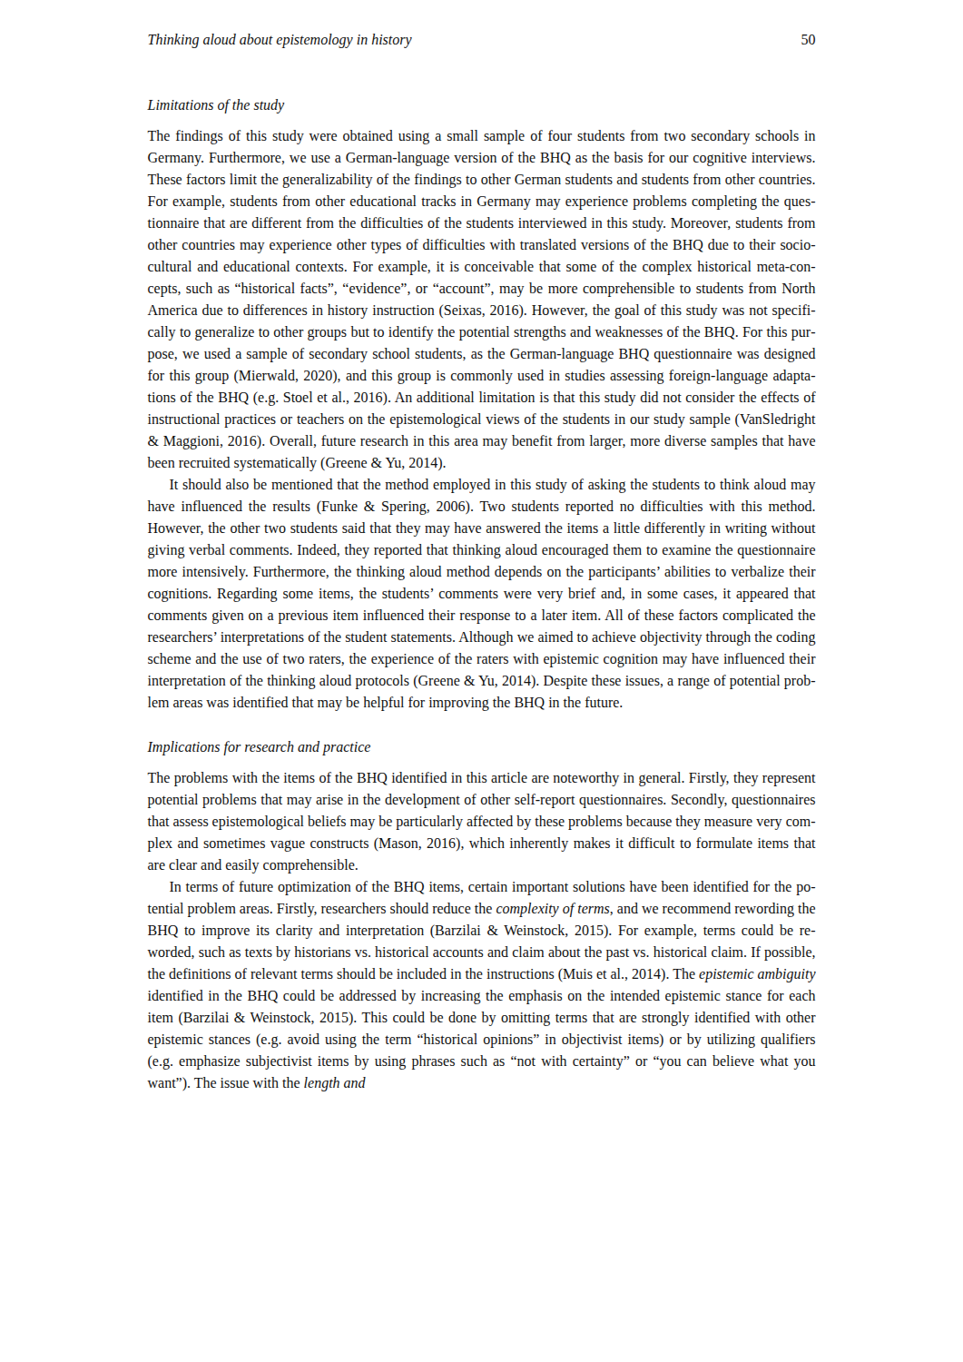Thinking aloud about epistemology in history 50
Limitations of the study
The findings of this study were obtained using a small sample of four students from two secondary schools in Germany. Furthermore, we use a German-language version of the BHQ as the basis for our cognitive interviews. These factors limit the generalizability of the findings to other German students and students from other countries. For example, students from other educational tracks in Germany may experience problems completing the questionnaire that are different from the difficulties of the students interviewed in this study. Moreover, students from other countries may experience other types of difficulties with translated versions of the BHQ due to their socio-cultural and educational contexts. For example, it is conceivable that some of the complex historical meta-concepts, such as “historical facts”, “evidence”, or “account”, may be more comprehensible to students from North America due to differences in history instruction (Seixas, 2016). However, the goal of this study was not specifically to generalize to other groups but to identify the potential strengths and weaknesses of the BHQ. For this purpose, we used a sample of secondary school students, as the German-language BHQ questionnaire was designed for this group (Mierwald, 2020), and this group is commonly used in studies assessing foreign-language adaptations of the BHQ (e.g. Stoel et al., 2016). An additional limitation is that this study did not consider the effects of instructional practices or teachers on the epistemological views of the students in our study sample (VanSledright & Maggioni, 2016). Overall, future research in this area may benefit from larger, more diverse samples that have been recruited systematically (Greene & Yu, 2014).
It should also be mentioned that the method employed in this study of asking the students to think aloud may have influenced the results (Funke & Spering, 2006). Two students reported no difficulties with this method. However, the other two students said that they may have answered the items a little differently in writing without giving verbal comments. Indeed, they reported that thinking aloud encouraged them to examine the questionnaire more intensively. Furthermore, the thinking aloud method depends on the participants’ abilities to verbalize their cognitions. Regarding some items, the students’ comments were very brief and, in some cases, it appeared that comments given on a previous item influenced their response to a later item. All of these factors complicated the researchers’ interpretations of the student statements. Although we aimed to achieve objectivity through the coding scheme and the use of two raters, the experience of the raters with epistemic cognition may have influenced their interpretation of the thinking aloud protocols (Greene & Yu, 2014). Despite these issues, a range of potential problem areas was identified that may be helpful for improving the BHQ in the future.
Implications for research and practice
The problems with the items of the BHQ identified in this article are noteworthy in general. Firstly, they represent potential problems that may arise in the development of other self-report questionnaires. Secondly, questionnaires that assess epistemological beliefs may be particularly affected by these problems because they measure very complex and sometimes vague constructs (Mason, 2016), which inherently makes it difficult to formulate items that are clear and easily comprehensible.
In terms of future optimization of the BHQ items, certain important solutions have been identified for the potential problem areas. Firstly, researchers should reduce the complexity of terms, and we recommend rewording the BHQ to improve its clarity and interpretation (Barzilai & Weinstock, 2015). For example, terms could be reworded, such as texts by historians vs. historical accounts and claim about the past vs. historical claim. If possible, the definitions of relevant terms should be included in the instructions (Muis et al., 2014). The epistemic ambiguity identified in the BHQ could be addressed by increasing the emphasis on the intended epistemic stance for each item (Barzilai & Weinstock, 2015). This could be done by omitting terms that are strongly identified with other epistemic stances (e.g. avoid using the term “historical opinions” in objectivist items) or by utilizing qualifiers (e.g. emphasize subjectivist items by using phrases such as “not with certainty” or “you can believe what you want”). The issue with the length and